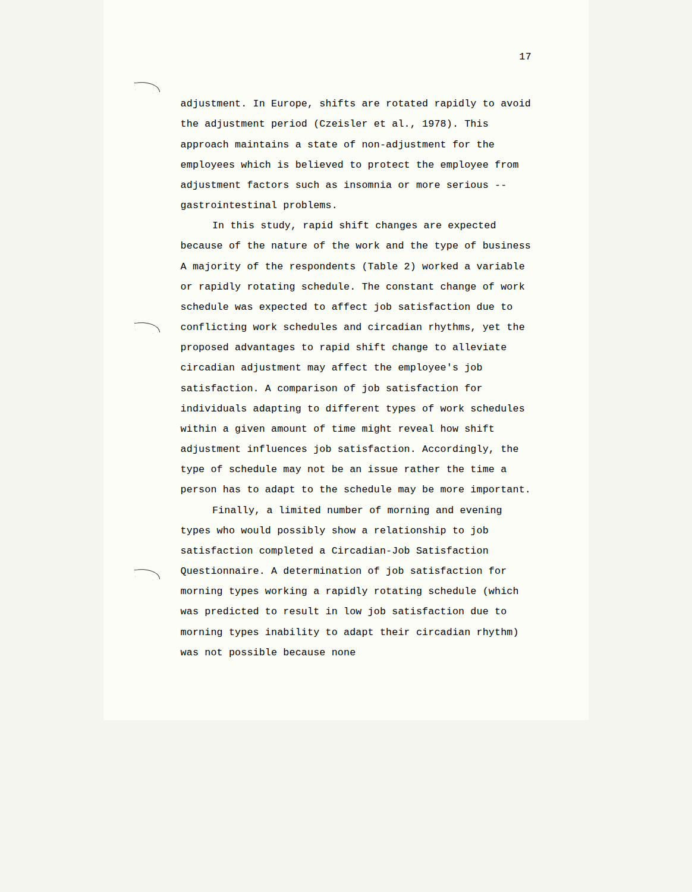17
adjustment. In Europe, shifts are rotated rapidly to avoid the adjustment period (Czeisler et al., 1978). This approach maintains a state of non-adjustment for the employees which is believed to protect the employee from adjustment factors such as insomnia or more serious -- gastrointestinal problems.
In this study, rapid shift changes are expected because of the nature of the work and the type of business A majority of the respondents (Table 2) worked a variable or rapidly rotating schedule. The constant change of work schedule was expected to affect job satisfaction due to conflicting work schedules and circadian rhythms, yet the proposed advantages to rapid shift change to alleviate circadian adjustment may affect the employee's job satisfaction. A comparison of job satisfaction for individuals adapting to different types of work schedules within a given amount of time might reveal how shift adjustment influences job satisfaction. Accordingly, the type of schedule may not be an issue rather the time a person has to adapt to the schedule may be more important.
Finally, a limited number of morning and evening types who would possibly show a relationship to job satisfaction completed a Circadian-Job Satisfaction Questionnaire. A determination of job satisfaction for morning types working a rapidly rotating schedule (which was predicted to result in low job satisfaction due to morning types inability to adapt their circadian rhythm) was not possible because none